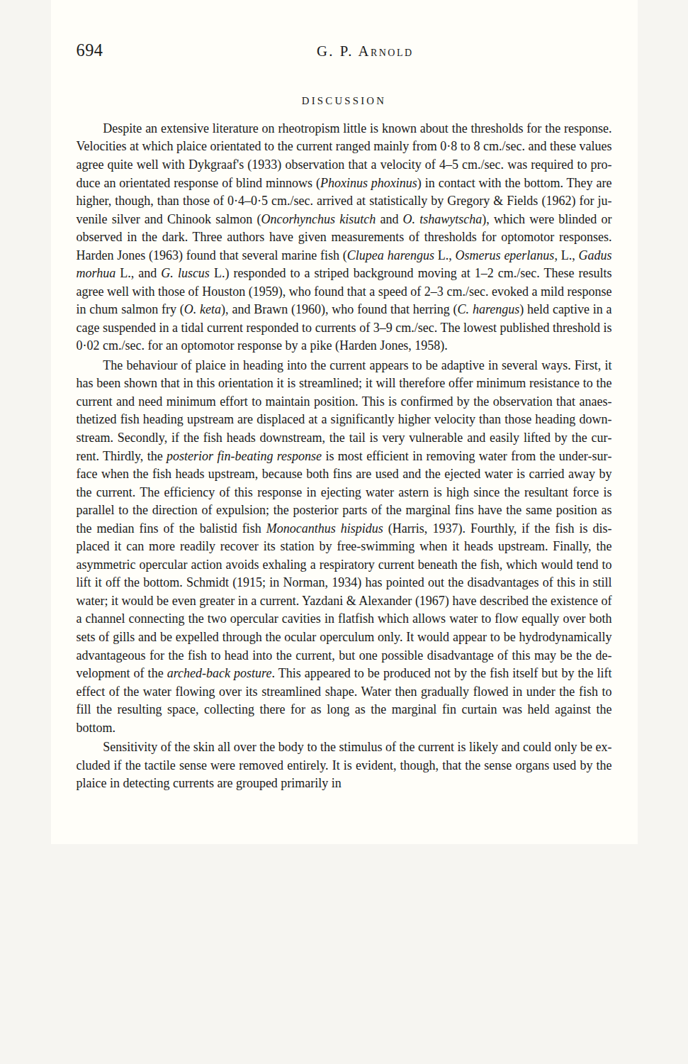694 G. P. Arnold
Discussion
Despite an extensive literature on rheotropism little is known about the thresholds for the response. Velocities at which plaice orientated to the current ranged mainly from 0·8 to 8 cm./sec. and these values agree quite well with Dykgraaf's (1933) observation that a velocity of 4–5 cm./sec. was required to produce an orientated response of blind minnows (Phoxinus phoxinus) in contact with the bottom. They are higher, though, than those of 0·4–0·5 cm./sec. arrived at statistically by Gregory & Fields (1962) for juvenile silver and Chinook salmon (Oncorhynchus kisutch and O. tshawytscha), which were blinded or observed in the dark. Three authors have given measurements of thresholds for optomotor responses. Harden Jones (1963) found that several marine fish (Clupea harengus L., Osmerus eperlanus, L., Gadus morhua L., and G. luscus L.) responded to a striped background moving at 1–2 cm./sec. These results agree well with those of Houston (1959), who found that a speed of 2–3 cm./sec. evoked a mild response in chum salmon fry (O. keta), and Brawn (1960), who found that herring (C. harengus) held captive in a cage suspended in a tidal current responded to currents of 3–9 cm./sec. The lowest published threshold is 0·02 cm./sec. for an optomotor response by a pike (Harden Jones, 1958).
The behaviour of plaice in heading into the current appears to be adaptive in several ways. First, it has been shown that in this orientation it is streamlined; it will therefore offer minimum resistance to the current and need minimum effort to maintain position. This is confirmed by the observation that anaesthetized fish heading upstream are displaced at a significantly higher velocity than those heading downstream. Secondly, if the fish heads downstream, the tail is very vulnerable and easily lifted by the current. Thirdly, the posterior fin-beating response is most efficient in removing water from the under-surface when the fish heads upstream, because both fins are used and the ejected water is carried away by the current. The efficiency of this response in ejecting water astern is high since the resultant force is parallel to the direction of expulsion; the posterior parts of the marginal fins have the same position as the median fins of the balistid fish Monocanthus hispidus (Harris, 1937). Fourthly, if the fish is displaced it can more readily recover its station by free-swimming when it heads upstream. Finally, the asymmetric opercular action avoids exhaling a respiratory current beneath the fish, which would tend to lift it off the bottom. Schmidt (1915; in Norman, 1934) has pointed out the disadvantages of this in still water; it would be even greater in a current. Yazdani & Alexander (1967) have described the existence of a channel connecting the two opercular cavities in flatfish which allows water to flow equally over both sets of gills and be expelled through the ocular operculum only. It would appear to be hydrodynamically advantageous for the fish to head into the current, but one possible disadvantage of this may be the development of the arched-back posture. This appeared to be produced not by the fish itself but by the lift effect of the water flowing over its streamlined shape. Water then gradually flowed in under the fish to fill the resulting space, collecting there for as long as the marginal fin curtain was held against the bottom.
Sensitivity of the skin all over the body to the stimulus of the current is likely and could only be excluded if the tactile sense were removed entirely. It is evident, though, that the sense organs used by the plaice in detecting currents are grouped primarily in